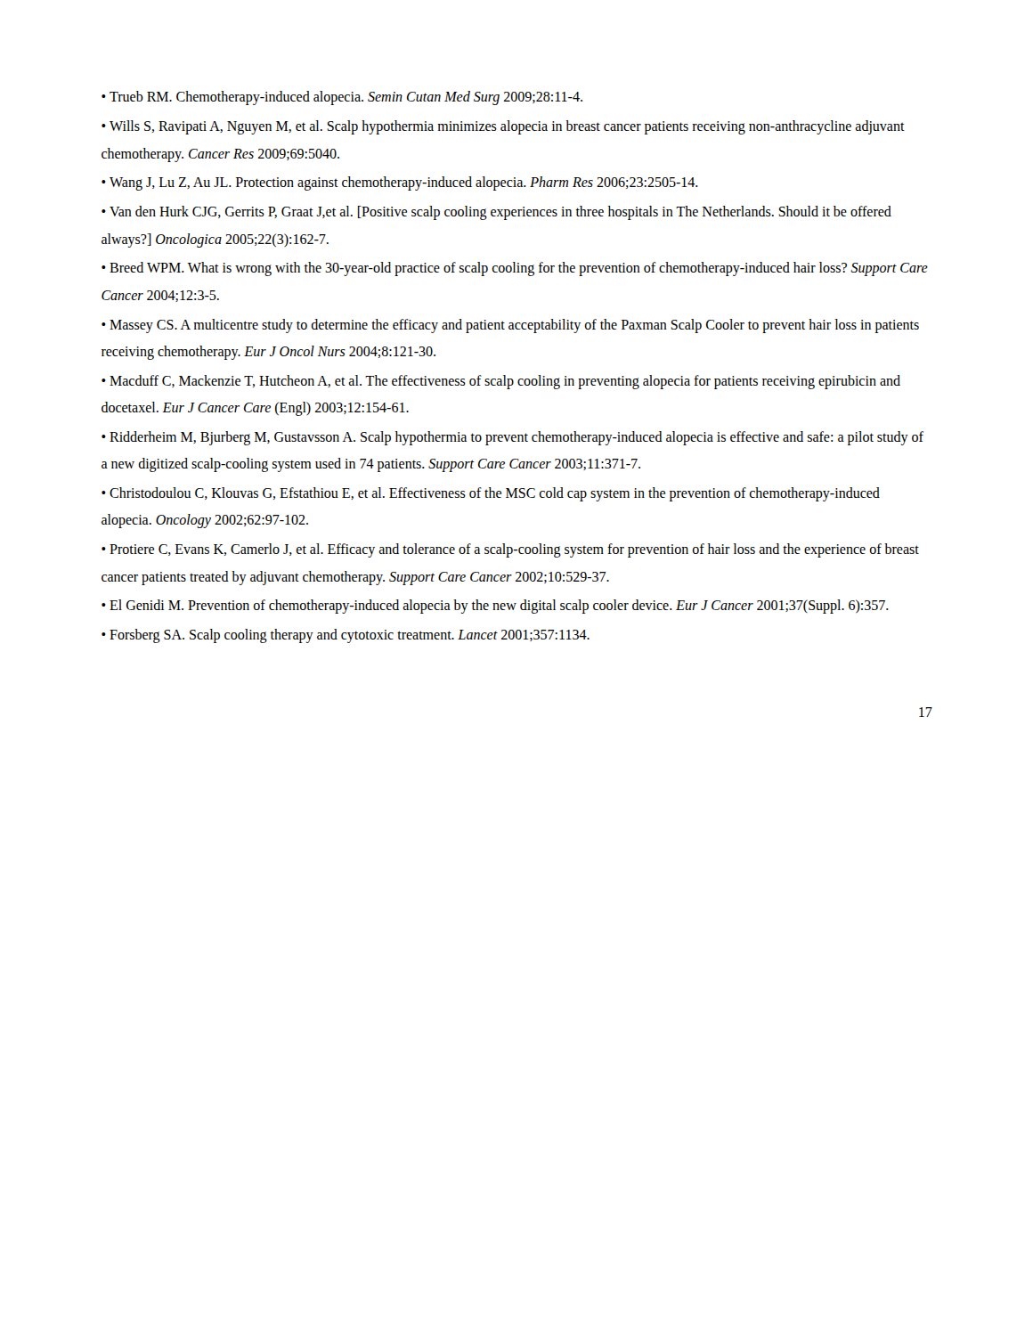Trueb RM. Chemotherapy-induced alopecia. Semin Cutan Med Surg 2009;28:11-4.
Wills S, Ravipati A, Nguyen M, et al. Scalp hypothermia minimizes alopecia in breast cancer patients receiving non-anthracycline adjuvant chemotherapy. Cancer Res 2009;69:5040.
Wang J, Lu Z, Au JL. Protection against chemotherapy-induced alopecia. Pharm Res 2006;23:2505-14.
Van den Hurk CJG, Gerrits P, Graat J,et al. [Positive scalp cooling experiences in three hospitals in The Netherlands. Should it be offered always?] Oncologica 2005;22(3):162-7.
Breed WPM. What is wrong with the 30-year-old practice of scalp cooling for the prevention of chemotherapy-induced hair loss? Support Care Cancer 2004;12:3-5.
Massey CS. A multicentre study to determine the efficacy and patient acceptability of the Paxman Scalp Cooler to prevent hair loss in patients receiving chemotherapy. Eur J Oncol Nurs 2004;8:121-30.
Macduff C, Mackenzie T, Hutcheon A, et al. The effectiveness of scalp cooling in preventing alopecia for patients receiving epirubicin and docetaxel. Eur J Cancer Care (Engl) 2003;12:154-61.
Ridderheim M, Bjurberg M, Gustavsson A. Scalp hypothermia to prevent chemotherapy-induced alopecia is effective and safe: a pilot study of a new digitized scalp-cooling system used in 74 patients. Support Care Cancer 2003;11:371-7.
Christodoulou C, Klouvas G, Efstathiou E, et al. Effectiveness of the MSC cold cap system in the prevention of chemotherapy-induced alopecia. Oncology 2002;62:97-102.
Protiere C, Evans K, Camerlo J, et al. Efficacy and tolerance of a scalp-cooling system for prevention of hair loss and the experience of breast cancer patients treated by adjuvant chemotherapy. Support Care Cancer 2002;10:529-37.
El Genidi M. Prevention of chemotherapy-induced alopecia by the new digital scalp cooler device. Eur J Cancer 2001;37(Suppl. 6):357.
Forsberg SA. Scalp cooling therapy and cytotoxic treatment. Lancet 2001;357:1134.
17